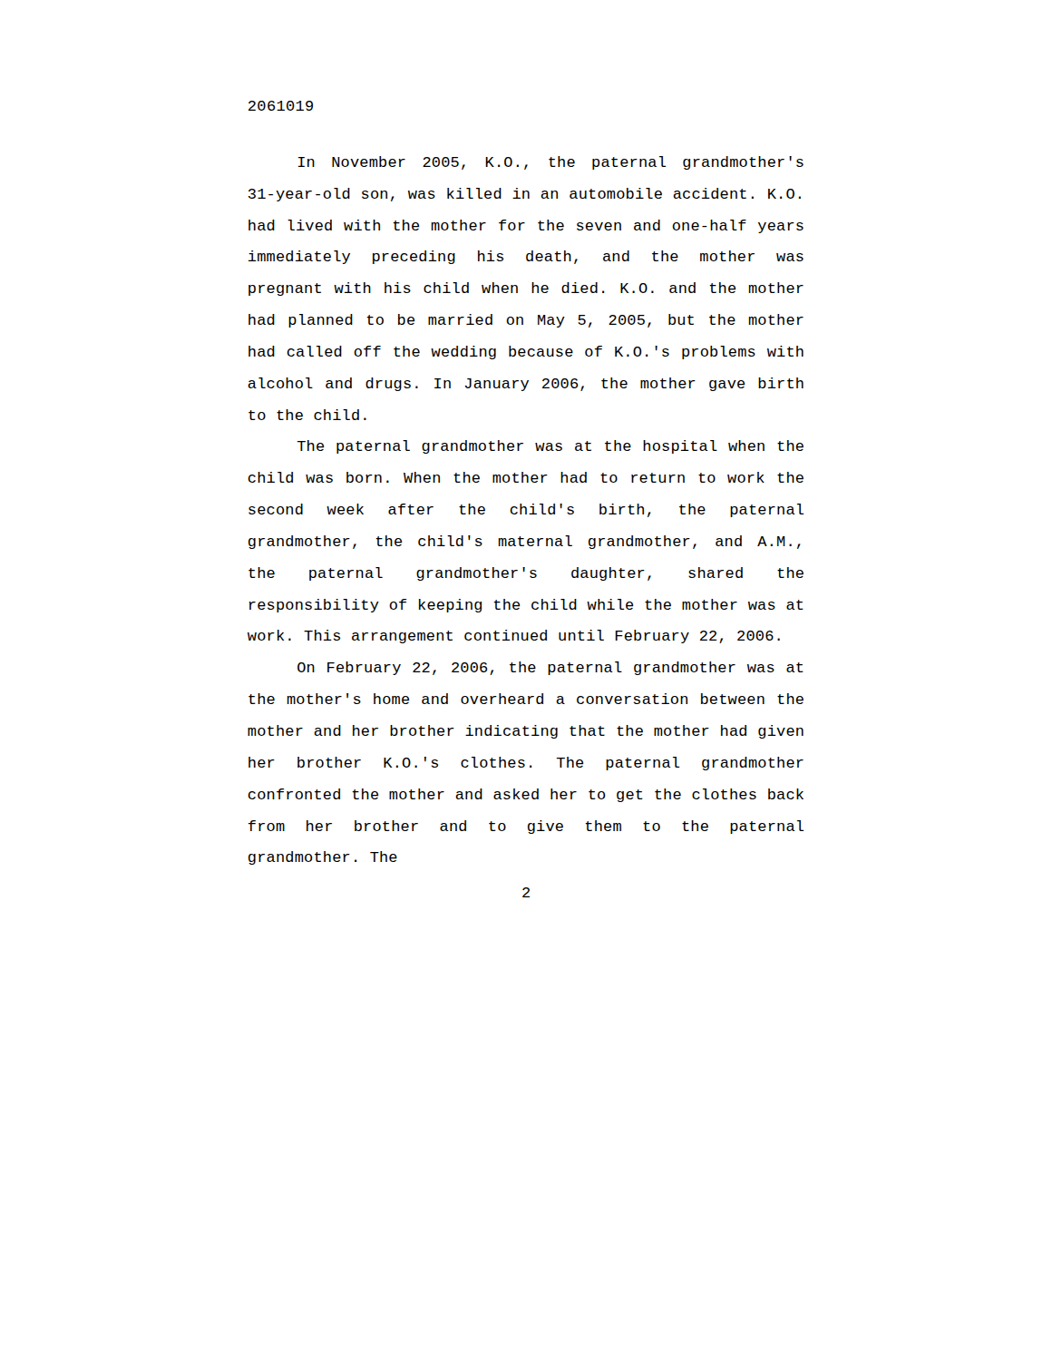2061019
In November 2005, K.O., the paternal grandmother's 31-year-old son, was killed in an automobile accident. K.O. had lived with the mother for the seven and one-half years immediately preceding his death, and the mother was pregnant with his child when he died. K.O. and the mother had planned to be married on May 5, 2005, but the mother had called off the wedding because of K.O.'s problems with alcohol and drugs. In January 2006, the mother gave birth to the child.
The paternal grandmother was at the hospital when the child was born. When the mother had to return to work the second week after the child's birth, the paternal grandmother, the child's maternal grandmother, and A.M., the paternal grandmother's daughter, shared the responsibility of keeping the child while the mother was at work. This arrangement continued until February 22, 2006.
On February 22, 2006, the paternal grandmother was at the mother's home and overheard a conversation between the mother and her brother indicating that the mother had given her brother K.O.'s clothes. The paternal grandmother confronted the mother and asked her to get the clothes back from her brother and to give them to the paternal grandmother. The
2